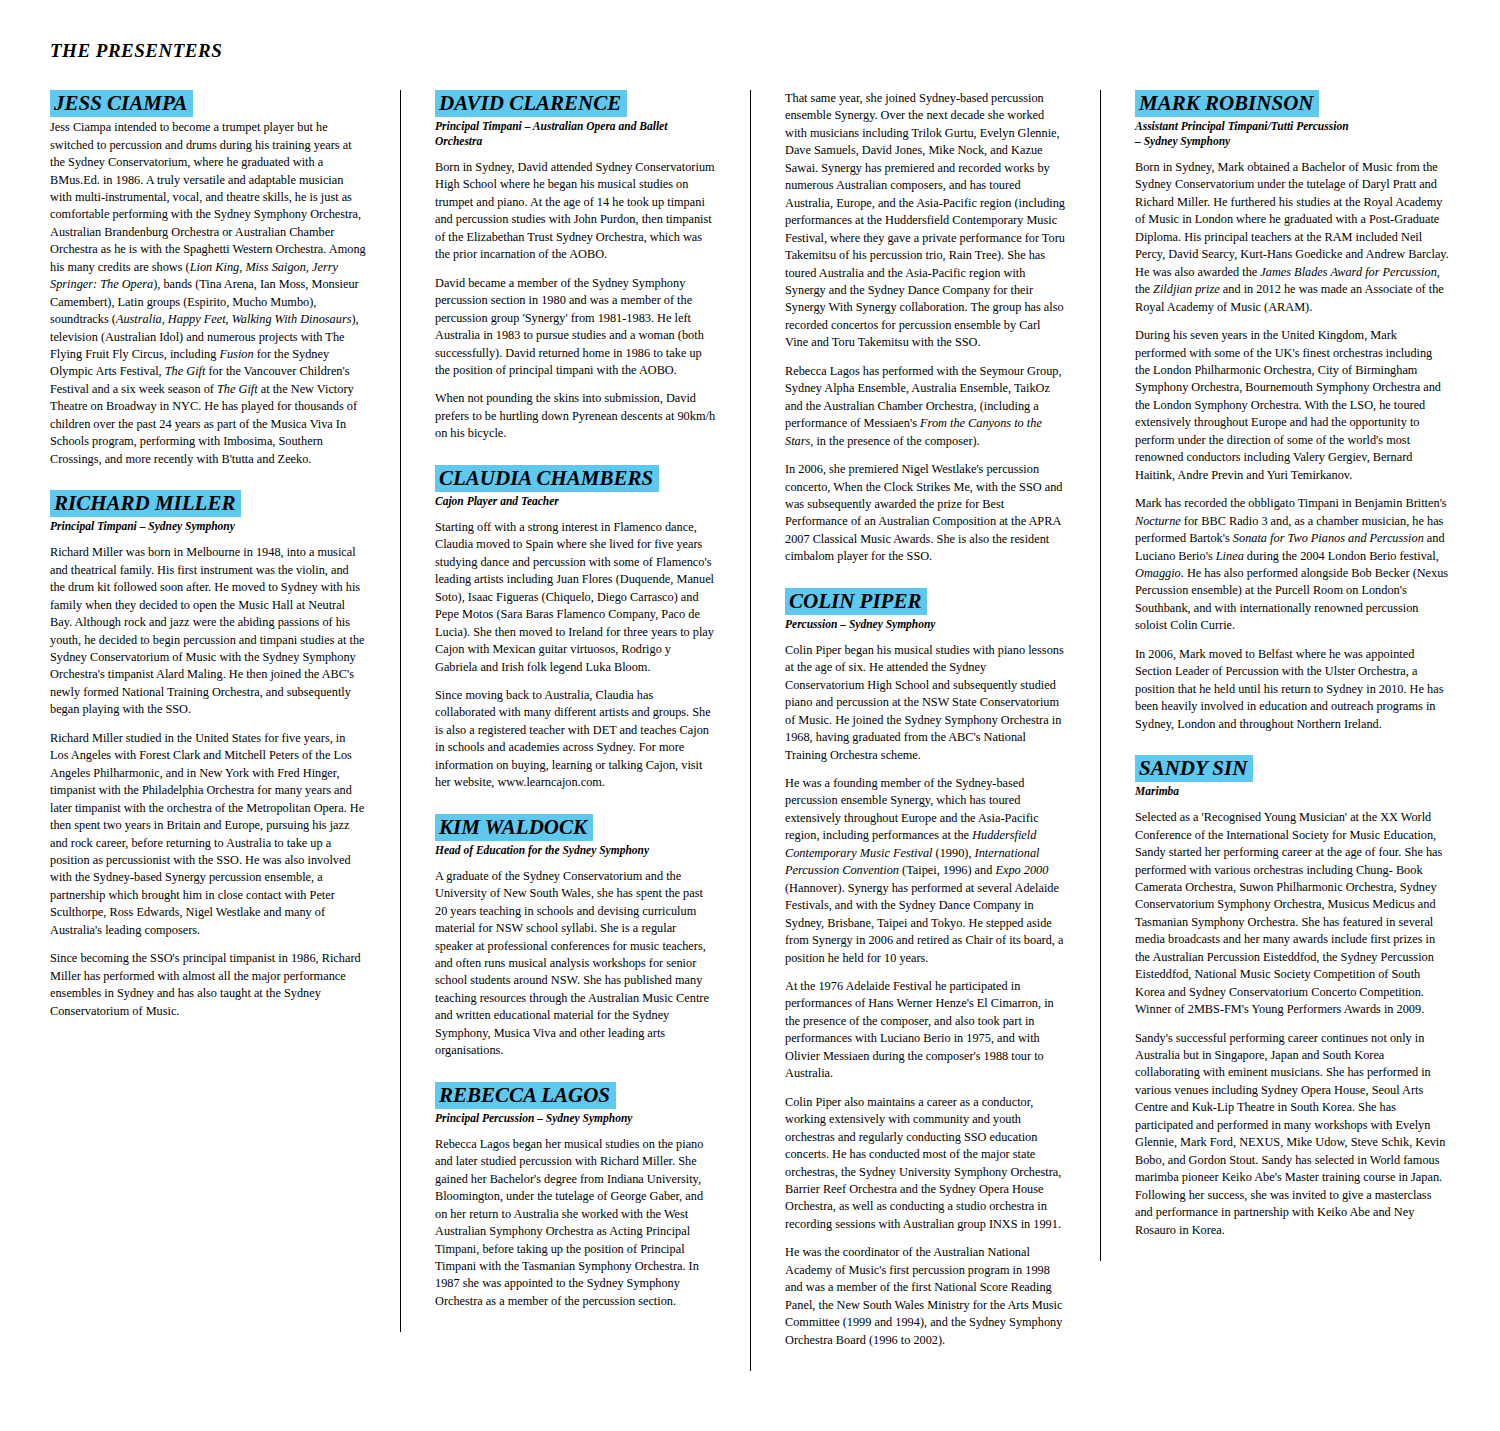THE PRESENTERS
JESS CIAMPA
Jess Ciampa intended to become a trumpet player but he switched to percussion and drums during his training years at the Sydney Conservatorium, where he graduated with a BMus.Ed. in 1986. A truly versatile and adaptable musician with multi-instrumental, vocal, and theatre skills, he is just as comfortable performing with the Sydney Symphony Orchestra, Australian Brandenburg Orchestra or Australian Chamber Orchestra as he is with the Spaghetti Western Orchestra. Among his many credits are shows (Lion King, Miss Saigon, Jerry Springer: The Opera), bands (Tina Arena, Ian Moss, Monsieur Camembert), Latin groups (Espirito, Mucho Mumbo), soundtracks (Australia, Happy Feet, Walking With Dinosaurs), television (Australian Idol) and numerous projects with The Flying Fruit Fly Circus, including Fusion for the Sydney Olympic Arts Festival, The Gift for the Vancouver Children's Festival and a six week season of The Gift at the New Victory Theatre on Broadway in NYC. He has played for thousands of children over the past 24 years as part of the Musica Viva In Schools program, performing with Imbosima, Southern Crossings, and more recently with B'tutta and Zeeko.
RICHARD MILLER
Principal Timpani – Sydney Symphony
Richard Miller was born in Melbourne in 1948, into a musical and theatrical family. His first instrument was the violin, and the drum kit followed soon after. He moved to Sydney with his family when they decided to open the Music Hall at Neutral Bay. Although rock and jazz were the abiding passions of his youth, he decided to begin percussion and timpani studies at the Sydney Conservatorium of Music with the Sydney Symphony Orchestra's timpanist Alard Maling. He then joined the ABC's newly formed National Training Orchestra, and subsequently began playing with the SSO.
Richard Miller studied in the United States for five years, in Los Angeles with Forest Clark and Mitchell Peters of the Los Angeles Philharmonic, and in New York with Fred Hinger, timpanist with the Philadelphia Orchestra for many years and later timpanist with the orchestra of the Metropolitan Opera. He then spent two years in Britain and Europe, pursuing his jazz and rock career, before returning to Australia to take up a position as percussionist with the SSO. He was also involved with the Sydney-based Synergy percussion ensemble, a partnership which brought him in close contact with Peter Sculthorpe, Ross Edwards, Nigel Westlake and many of Australia's leading composers.
Since becoming the SSO's principal timpanist in 1986, Richard Miller has performed with almost all the major performance ensembles in Sydney and has also taught at the Sydney Conservatorium of Music.
DAVID CLARENCE
Principal Timpani – Australian Opera and Ballet Orchestra
Born in Sydney, David attended Sydney Conservatorium High School where he began his musical studies on trumpet and piano. At the age of 14 he took up timpani and percussion studies with John Purdon, then timpanist of the Elizabethan Trust Sydney Orchestra, which was the prior incarnation of the AOBO.
David became a member of the Sydney Symphony percussion section in 1980 and was a member of the percussion group 'Synergy' from 1981-1983. He left Australia in 1983 to pursue studies and a woman (both successfully). David returned home in 1986 to take up the position of principal timpani with the AOBO.
When not pounding the skins into submission, David prefers to be hurtling down Pyrenean descents at 90km/h on his bicycle.
CLAUDIA CHAMBERS
Cajon Player and Teacher
Starting off with a strong interest in Flamenco dance, Claudia moved to Spain where she lived for five years studying dance and percussion with some of Flamenco's leading artists including Juan Flores (Duquende, Manuel Soto), Isaac Figueras (Chiquelo, Diego Carrasco) and Pepe Motos (Sara Baras Flamenco Company, Paco de Lucia). She then moved to Ireland for three years to play Cajon with Mexican guitar virtuosos, Rodrigo y Gabriela and Irish folk legend Luka Bloom.
Since moving back to Australia, Claudia has collaborated with many different artists and groups. She is also a registered teacher with DET and teaches Cajon in schools and academies across Sydney. For more information on buying, learning or talking Cajon, visit her website, www.learncajon.com.
KIM WALDOCK
Head of Education for the Sydney Symphony
A graduate of the Sydney Conservatorium and the University of New South Wales, she has spent the past 20 years teaching in schools and devising curriculum material for NSW school syllabi. She is a regular speaker at professional conferences for music teachers, and often runs musical analysis workshops for senior school students around NSW. She has published many teaching resources through the Australian Music Centre and written educational material for the Sydney Symphony, Musica Viva and other leading arts organisations.
REBECCA LAGOS
Principal Percussion – Sydney Symphony
Rebecca Lagos began her musical studies on the piano and later studied percussion with Richard Miller. She gained her Bachelor's degree from Indiana University, Bloomington, under the tutelage of George Gaber, and on her return to Australia she worked with the West Australian Symphony Orchestra as Acting Principal Timpani, before taking up the position of Principal Timpani with the Tasmanian Symphony Orchestra. In 1987 she was appointed to the Sydney Symphony Orchestra as a member of the percussion section.
That same year, she joined Sydney-based percussion ensemble Synergy. Over the next decade she worked with musicians including Trilok Gurtu, Evelyn Glennie, Dave Samuels, David Jones, Mike Nock, and Kazue Sawai. Synergy has premiered and recorded works by numerous Australian composers, and has toured Australia, Europe, and the Asia-Pacific region (including performances at the Huddersfield Contemporary Music Festival, where they gave a private performance for Toru Takemitsu of his percussion trio, Rain Tree). She has toured Australia and the Asia-Pacific region with Synergy and the Sydney Dance Company for their Synergy With Synergy collaboration. The group has also recorded concertos for percussion ensemble by Carl Vine and Toru Takemitsu with the SSO.
Rebecca Lagos has performed with the Seymour Group, Sydney Alpha Ensemble, Australia Ensemble, TaikOz and the Australian Chamber Orchestra, (including a performance of Messiaen's From the Canyons to the Stars, in the presence of the composer).
In 2006, she premiered Nigel Westlake's percussion concerto, When the Clock Strikes Me, with the SSO and was subsequently awarded the prize for Best Performance of an Australian Composition at the APRA 2007 Classical Music Awards. She is also the resident cimbalom player for the SSO.
COLIN PIPER
Percussion – Sydney Symphony
Colin Piper began his musical studies with piano lessons at the age of six. He attended the Sydney Conservatorium High School and subsequently studied piano and percussion at the NSW State Conservatorium of Music. He joined the Sydney Symphony Orchestra in 1968, having graduated from the ABC's National Training Orchestra scheme.
He was a founding member of the Sydney-based percussion ensemble Synergy, which has toured extensively throughout Europe and the Asia-Pacific region, including performances at the Huddersfield Contemporary Music Festival (1990), International Percussion Convention (Taipei, 1996) and Expo 2000 (Hannover). Synergy has performed at several Adelaide Festivals, and with the Sydney Dance Company in Sydney, Brisbane, Taipei and Tokyo. He stepped aside from Synergy in 2006 and retired as Chair of its board, a position he held for 10 years.
At the 1976 Adelaide Festival he participated in performances of Hans Werner Henze's El Cimarron, in the presence of the composer, and also took part in performances with Luciano Berio in 1975, and with Olivier Messiaen during the composer's 1988 tour to Australia.
Colin Piper also maintains a career as a conductor, working extensively with community and youth orchestras and regularly conducting SSO education concerts. He has conducted most of the major state orchestras, the Sydney University Symphony Orchestra, Barrier Reef Orchestra and the Sydney Opera House Orchestra, as well as conducting a studio orchestra in recording sessions with Australian group INXS in 1991.
He was the coordinator of the Australian National Academy of Music's first percussion program in 1998 and was a member of the first National Score Reading Panel, the New South Wales Ministry for the Arts Music Committee (1999 and 1994), and the Sydney Symphony Orchestra Board (1996 to 2002).
MARK ROBINSON
Assistant Principal Timpani/Tutti Percussion
– Sydney Symphony
Born in Sydney, Mark obtained a Bachelor of Music from the Sydney Conservatorium under the tutelage of Daryl Pratt and Richard Miller. He furthered his studies at the Royal Academy of Music in London where he graduated with a Post-Graduate Diploma. His principal teachers at the RAM included Neil Percy, David Searcy, Kurt-Hans Goedicke and Andrew Barclay. He was also awarded the James Blades Award for Percussion, the Zildjian prize and in 2012 he was made an Associate of the Royal Academy of Music (ARAM).
During his seven years in the United Kingdom, Mark performed with some of the UK's finest orchestras including the London Philharmonic Orchestra, City of Birmingham Symphony Orchestra, Bournemouth Symphony Orchestra and the London Symphony Orchestra. With the LSO, he toured extensively throughout Europe and had the opportunity to perform under the direction of some of the world's most renowned conductors including Valery Gergiev, Bernard Haitink, Andre Previn and Yuri Temirkanov.
Mark has recorded the obbligato Timpani in Benjamin Britten's Nocturne for BBC Radio 3 and, as a chamber musician, he has performed Bartok's Sonata for Two Pianos and Percussion and Luciano Berio's Linea during the 2004 London Berio festival, Omaggio. He has also performed alongside Bob Becker (Nexus Percussion ensemble) at the Purcell Room on London's Southbank, and with internationally renowned percussion soloist Colin Currie.
In 2006, Mark moved to Belfast where he was appointed Section Leader of Percussion with the Ulster Orchestra, a position that he held until his return to Sydney in 2010. He has been heavily involved in education and outreach programs in Sydney, London and throughout Northern Ireland.
SANDY SIN
Marimba
Selected as a 'Recognised Young Musician' at the XX World Conference of the International Society for Music Education, Sandy started her performing career at the age of four. She has performed with various orchestras including Chung- Book Camerata Orchestra, Suwon Philharmonic Orchestra, Sydney Conservatorium Symphony Orchestra, Musicus Medicus and Tasmanian Symphony Orchestra. She has featured in several media broadcasts and her many awards include first prizes in the Australian Percussion Eisteddfod, the Sydney Percussion Eisteddfod, National Music Society Competition of South Korea and Sydney Conservatorium Concerto Competition. Winner of 2MBS-FM's Young Performers Awards in 2009.
Sandy's successful performing career continues not only in Australia but in Singapore, Japan and South Korea collaborating with eminent musicians. She has performed in various venues including Sydney Opera House, Seoul Arts Centre and Kuk-Lip Theatre in South Korea. She has participated and performed in many workshops with Evelyn Glennie, Mark Ford, NEXUS, Mike Udow, Steve Schik, Kevin Bobo, and Gordon Stout. Sandy has selected in World famous marimba pioneer Keiko Abe's Master training course in Japan. Following her success, she was invited to give a masterclass and performance in partnership with Keiko Abe and Ney Rosauro in Korea.